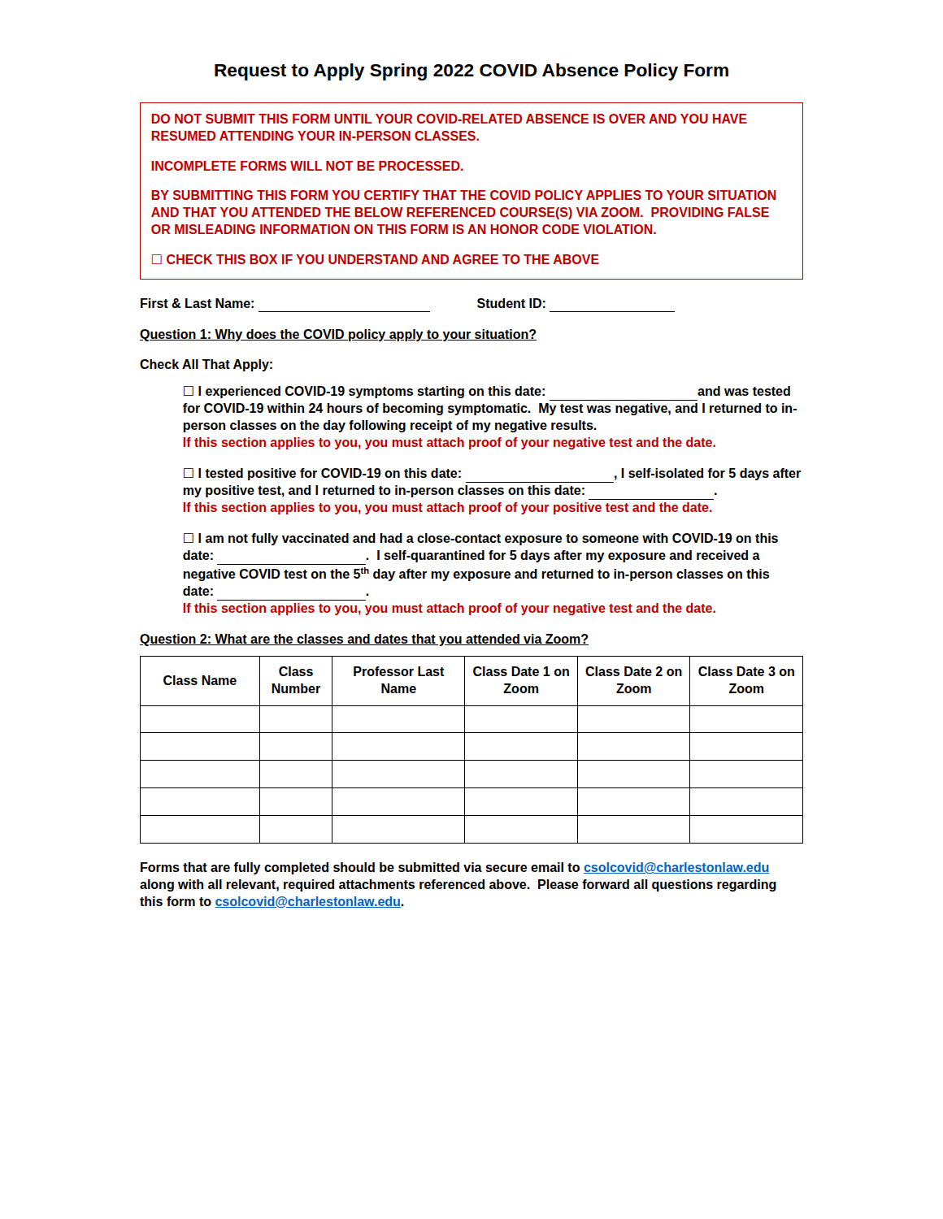Request to Apply Spring 2022 COVID Absence Policy Form
DO NOT SUBMIT THIS FORM UNTIL YOUR COVID-RELATED ABSENCE IS OVER AND YOU HAVE RESUMED ATTENDING YOUR IN-PERSON CLASSES.
INCOMPLETE FORMS WILL NOT BE PROCESSED.
BY SUBMITTING THIS FORM YOU CERTIFY THAT THE COVID POLICY APPLIES TO YOUR SITUATION AND THAT YOU ATTENDED THE BELOW REFERENCED COURSE(S) VIA ZOOM. PROVIDING FALSE OR MISLEADING INFORMATION ON THIS FORM IS AN HONOR CODE VIOLATION.
☐ CHECK THIS BOX IF YOU UNDERSTAND AND AGREE TO THE ABOVE
First & Last Name: Student ID:
Question 1: Why does the COVID policy apply to your situation?
Check All That Apply:
☐ I experienced COVID-19 symptoms starting on this date: and was tested for COVID-19 within 24 hours of becoming symptomatic. My test was negative, and I returned to in-person classes on the day following receipt of my negative results. If this section applies to you, you must attach proof of your negative test and the date.
☐ I tested positive for COVID-19 on this date: , I self-isolated for 5 days after my positive test, and I returned to in-person classes on this date: . If this section applies to you, you must attach proof of your positive test and the date.
☐ I am not fully vaccinated and had a close-contact exposure to someone with COVID-19 on this date: . I self-quarantined for 5 days after my exposure and received a negative COVID test on the 5th day after my exposure and returned to in-person classes on this date: . If this section applies to you, you must attach proof of your negative test and the date.
Question 2: What are the classes and dates that you attended via Zoom?
| Class Name | Class Number | Professor Last Name | Class Date 1 on Zoom | Class Date 2 on Zoom | Class Date 3 on Zoom |
| --- | --- | --- | --- | --- | --- |
Forms that are fully completed should be submitted via secure email to csolcovid@charlestonlaw.edu along with all relevant, required attachments referenced above. Please forward all questions regarding this form to csolcovid@charlestonlaw.edu.